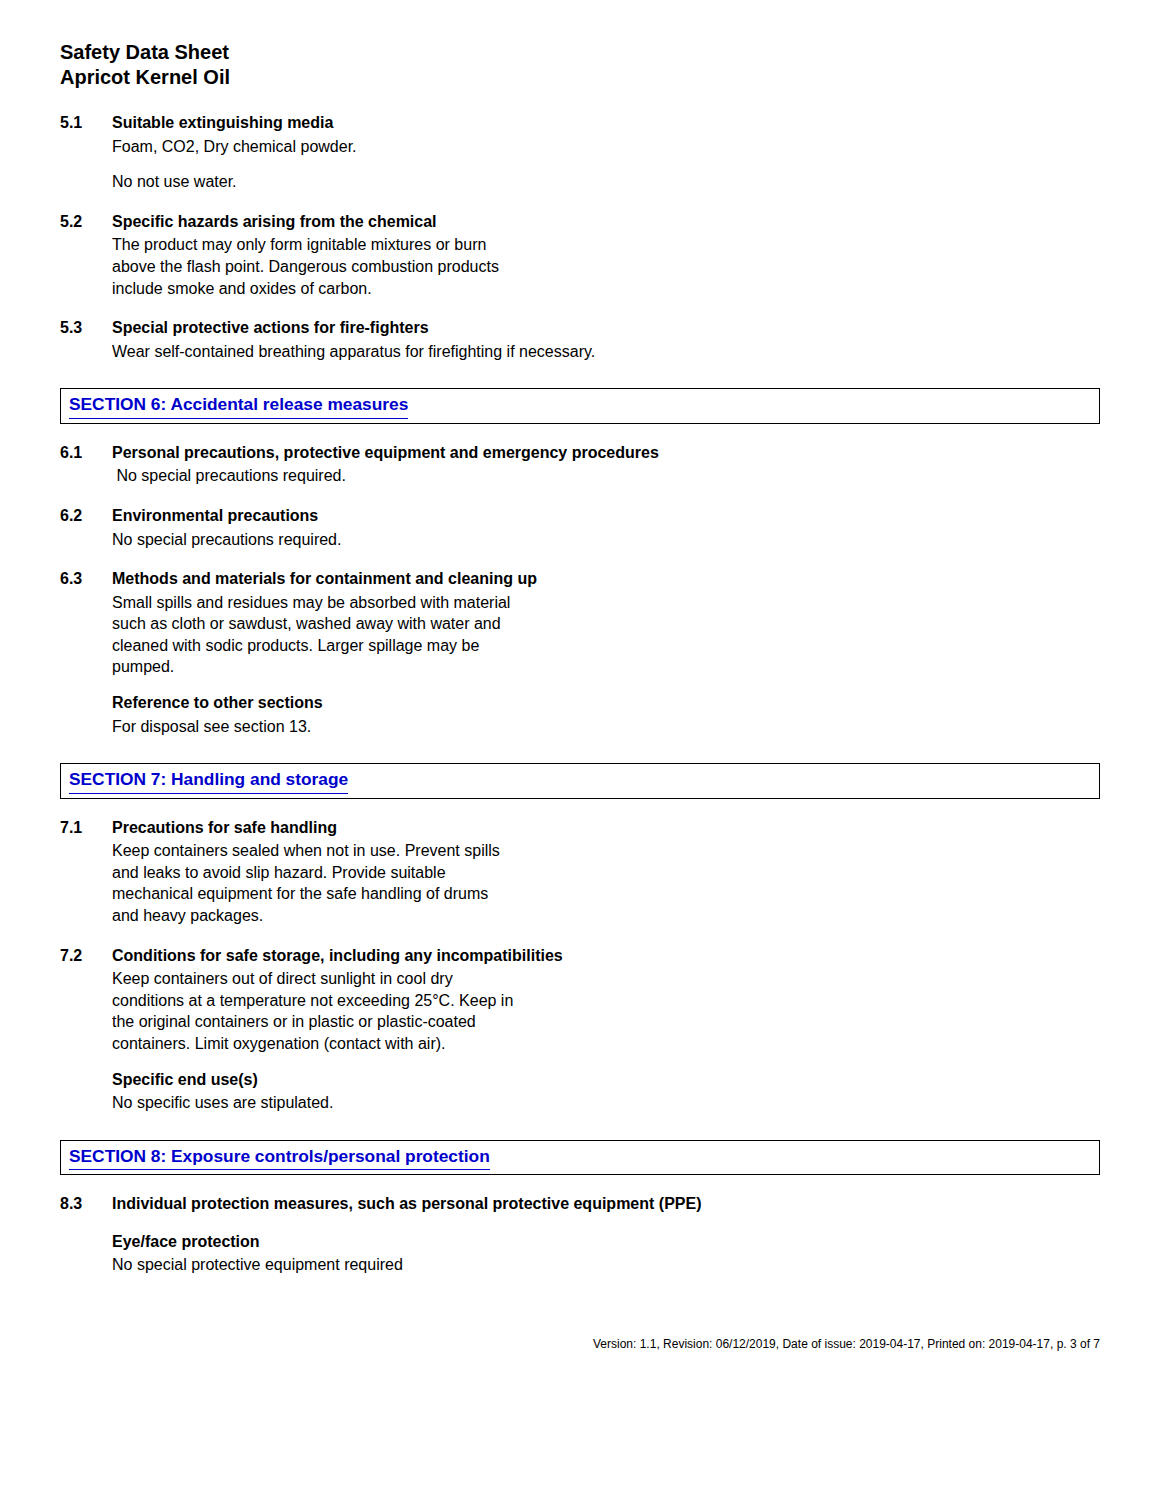Safety Data Sheet
Apricot Kernel Oil
5.1
Suitable extinguishing media
Foam, CO2, Dry chemical powder.
No not use water.
5.2
Specific hazards arising from the chemical
The product may only form ignitable mixtures or burn
above the flash point. Dangerous combustion products
include smoke and oxides of carbon.
5.3
Special protective actions for fire-fighters
Wear self-contained breathing apparatus for firefighting if necessary.
SECTION 6: Accidental release measures
6.1
Personal precautions, protective equipment and emergency procedures
No special precautions required.
6.2
Environmental precautions
No special precautions required.
6.3
Methods and materials for containment and cleaning up
Small spills and residues may be absorbed with material
such as cloth or sawdust, washed away with water and
cleaned with sodic products. Larger spillage may be
pumped.
Reference to other sections
For disposal see section 13.
SECTION 7: Handling and storage
7.1
Precautions for safe handling
Keep containers sealed when not in use. Prevent spills
and leaks to avoid slip hazard. Provide suitable
mechanical equipment for the safe handling of drums
and heavy packages.
7.2
Conditions for safe storage, including any incompatibilities
Keep containers out of direct sunlight in cool dry
conditions at a temperature not exceeding 25°C. Keep in
the original containers or in plastic or plastic-coated
containers. Limit oxygenation (contact with air).
Specific end use(s)
No specific uses are stipulated.
SECTION 8: Exposure controls/personal protection
8.3
Individual protection measures, such as personal protective equipment (PPE)
Eye/face protection
No special protective equipment required
Version: 1.1, Revision: 06/12/2019, Date of issue: 2019-04-17, Printed on: 2019-04-17, p. 3 of 7